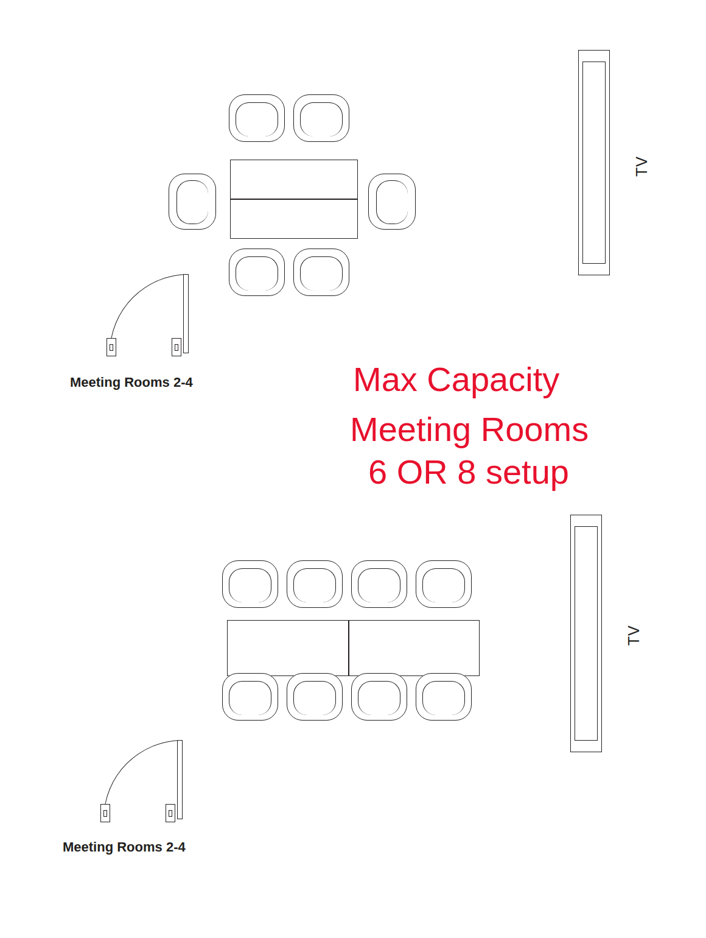Meeting Rooms 2-4
TV
Max Capacity
Meeting Rooms
6 OR 8 setup
Meeting Rooms 2-4
TV